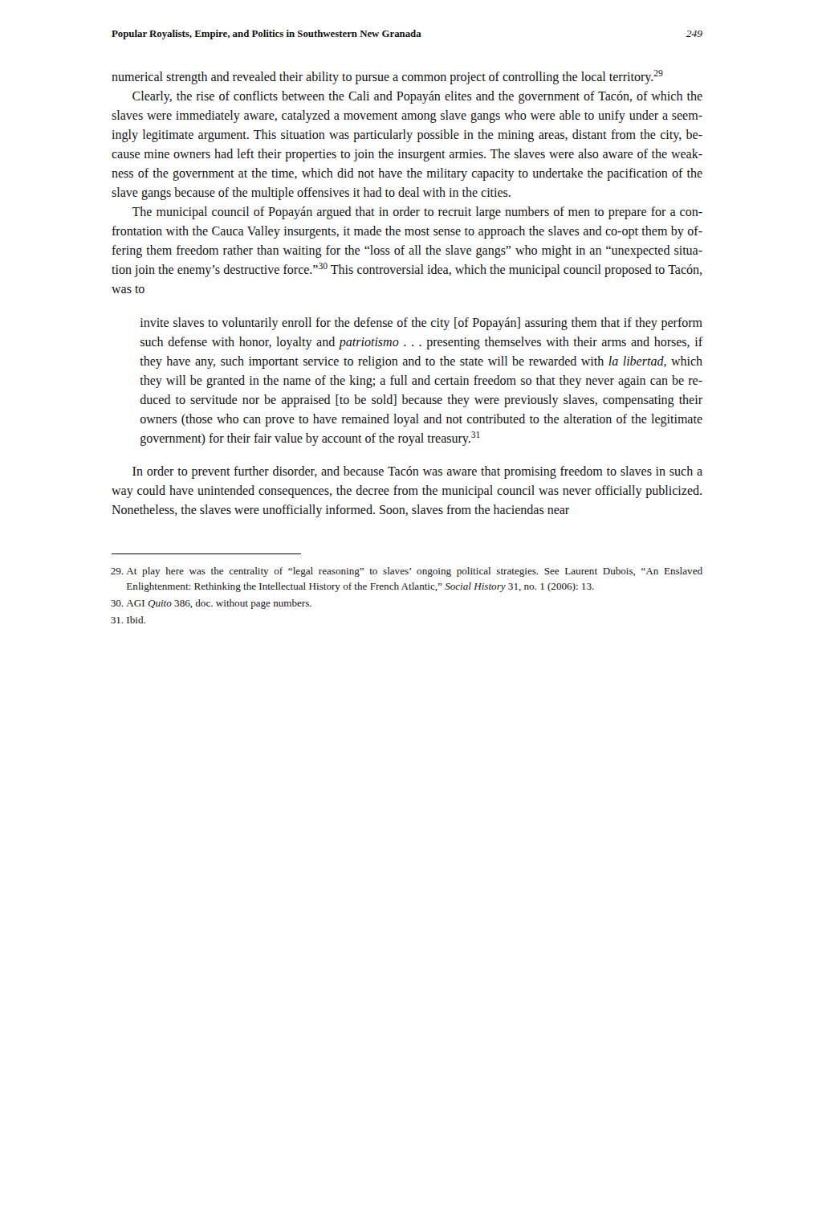Popular Royalists, Empire, and Politics in Southwestern New Granada 249
numerical strength and revealed their ability to pursue a common project of controlling the local territory.29
Clearly, the rise of conflicts between the Cali and Popayán elites and the government of Tacón, of which the slaves were immediately aware, catalyzed a movement among slave gangs who were able to unify under a seemingly legitimate argument. This situation was particularly possible in the mining areas, distant from the city, because mine owners had left their properties to join the insurgent armies. The slaves were also aware of the weakness of the government at the time, which did not have the military capacity to undertake the pacification of the slave gangs because of the multiple offensives it had to deal with in the cities.
The municipal council of Popayán argued that in order to recruit large numbers of men to prepare for a confrontation with the Cauca Valley insurgents, it made the most sense to approach the slaves and co-opt them by offering them freedom rather than waiting for the “loss of all the slave gangs” who might in an “unexpected situation join the enemy’s destructive force.”30 This controversial idea, which the municipal council proposed to Tacón, was to
invite slaves to voluntarily enroll for the defense of the city [of Popayán] assuring them that if they perform such defense with honor, loyalty and patriotismo . . . presenting themselves with their arms and horses, if they have any, such important service to religion and to the state will be rewarded with la libertad, which they will be granted in the name of the king; a full and certain freedom so that they never again can be reduced to servitude nor be appraised [to be sold] because they were previously slaves, compensating their owners (those who can prove to have remained loyal and not contributed to the alteration of the legitimate government) for their fair value by account of the royal treasury.31
In order to prevent further disorder, and because Tacón was aware that promising freedom to slaves in such a way could have unintended consequences, the decree from the municipal council was never officially publicized. Nonetheless, the slaves were unofficially informed. Soon, slaves from the haciendas near
At play here was the centrality of “legal reasoning” to slaves’ ongoing political strategies. See Laurent Dubois, “An Enslaved Enlightenment: Rethinking the Intellectual History of the French Atlantic,” Social History 31, no. 1 (2006): 13.
AGI Quito 386, doc. without page numbers.
Ibid.